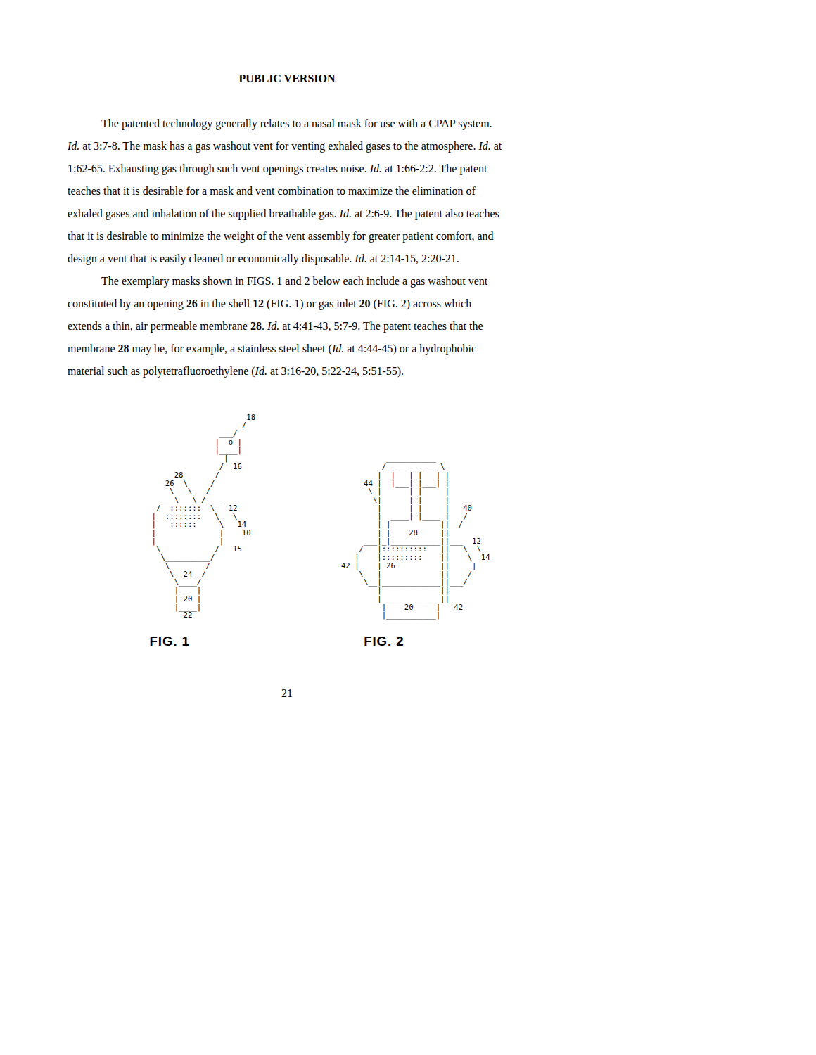PUBLIC VERSION
The patented technology generally relates to a nasal mask for use with a CPAP system. Id. at 3:7-8. The mask has a gas washout vent for venting exhaled gases to the atmosphere. Id. at 1:62-65. Exhausting gas through such vent openings creates noise. Id. at 1:66-2:2. The patent teaches that it is desirable for a mask and vent combination to maximize the elimination of exhaled gases and inhalation of the supplied breathable gas. Id. at 2:6-9. The patent also teaches that it is desirable to minimize the weight of the vent assembly for greater patient comfort, and design a vent that is easily cleaned or economically disposable. Id. at 2:14-15, 2:20-21.
The exemplary masks shown in FIGS. 1 and 2 below each include a gas washout vent constituted by an opening 26 in the shell 12 (FIG. 1) or gas inlet 20 (FIG. 2) across which extends a thin, air permeable membrane 28. Id. at 4:41-43, 5:7-9. The patent teaches that the membrane 28 may be, for example, a stainless steel sheet (Id. at 4:44-45) or a hydrophobic material such as polytetrafluoroethylene (Id. at 3:16-20, 5:22-24, 5:51-55).
18 / ___/ | o | |____| | / 16 28 / 26 \ / \ \ / ___\___\_/____ / ::::::: \ 12 | :::::::: \ \ | :::::: \ 14 | | 10 | | \ / 15 \__________/ \ / \ 24 / \____/ | | | 20 | |____| 22
FIG. 1
___________ / ___ ___ \ | | | | | | 44 | |___| |___| | \ | | | | \| | | | | | | | 40 | ____| |____ | / | | || / | | 28 || ___|_|___________||___ 12 / |:::::::::: || \ \ | |::::::::: || \ 14 42 | | 26 || | \ | || / \__|_____________||___/ | || |_____________|| | 20 | 42 |___________|
FIG. 2
21